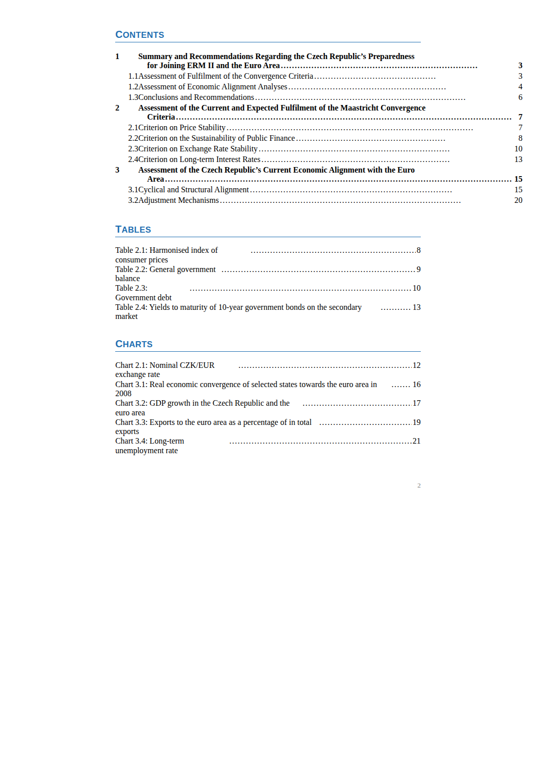CONTENTS
| 1 | Summary and Recommendations Regarding the Czech Republic’s Preparedness for Joining ERM II and the Euro Area ....................................................................... 3 |
| 1.1 | Assessment of Fulfilment of the Convergence Criteria ............................................ 3 |
| 1.2 | Assessment of Economic Alignment Analyses ......................................................... 4 |
| 1.3 | Conclusions and Recommendations ............................................................................ 6 |
| 2 | Assessment of the Current and Expected Fulfilment of the Maastricht Convergence Criteria ......................................................................................................................... 7 |
| 2.1 | Criterion on Price Stability ......................................................................................... 7 |
| 2.2 | Criterion on the Sustainability of Public Finance ...................................................... 8 |
| 2.3 | Criterion on Exchange Rate Stability ..................................................................... 10 |
| 2.4 | Criterion on Long-term Interest Rates .................................................................... 13 |
| 3 | Assessment of the Czech Republic’s Current Economic Alignment with the Euro Area ............................................................................................................................. 15 |
| 3.1 | Cyclical and Structural Alignment ......................................................................... 15 |
| 3.2 | Adjustment Mechanisms ....................................................................................... 20 |
TABLES
Table 2.1: Harmonised index of consumer prices..................................................................... 8
Table 2.2: General government balance.................................................................................... 9
Table 2.3: Government debt.................................................................................................. 10
Table 2.4: Yields to maturity of 10-year government bonds on the secondary market........... 13
CHARTS
Chart 2.1: Nominal CZK/EUR exchange rate.......................................................................... 12
Chart 3.1: Real economic convergence of selected states towards the euro area in 2008....... 16
Chart 3.2: GDP growth in the Czech Republic and the euro area........................................... 17
Chart 3.3: Exports to the euro area as a percentage of in total exports.................................... 19
Chart 3.4: Long-term unemployment rate............................................................................. 21
2